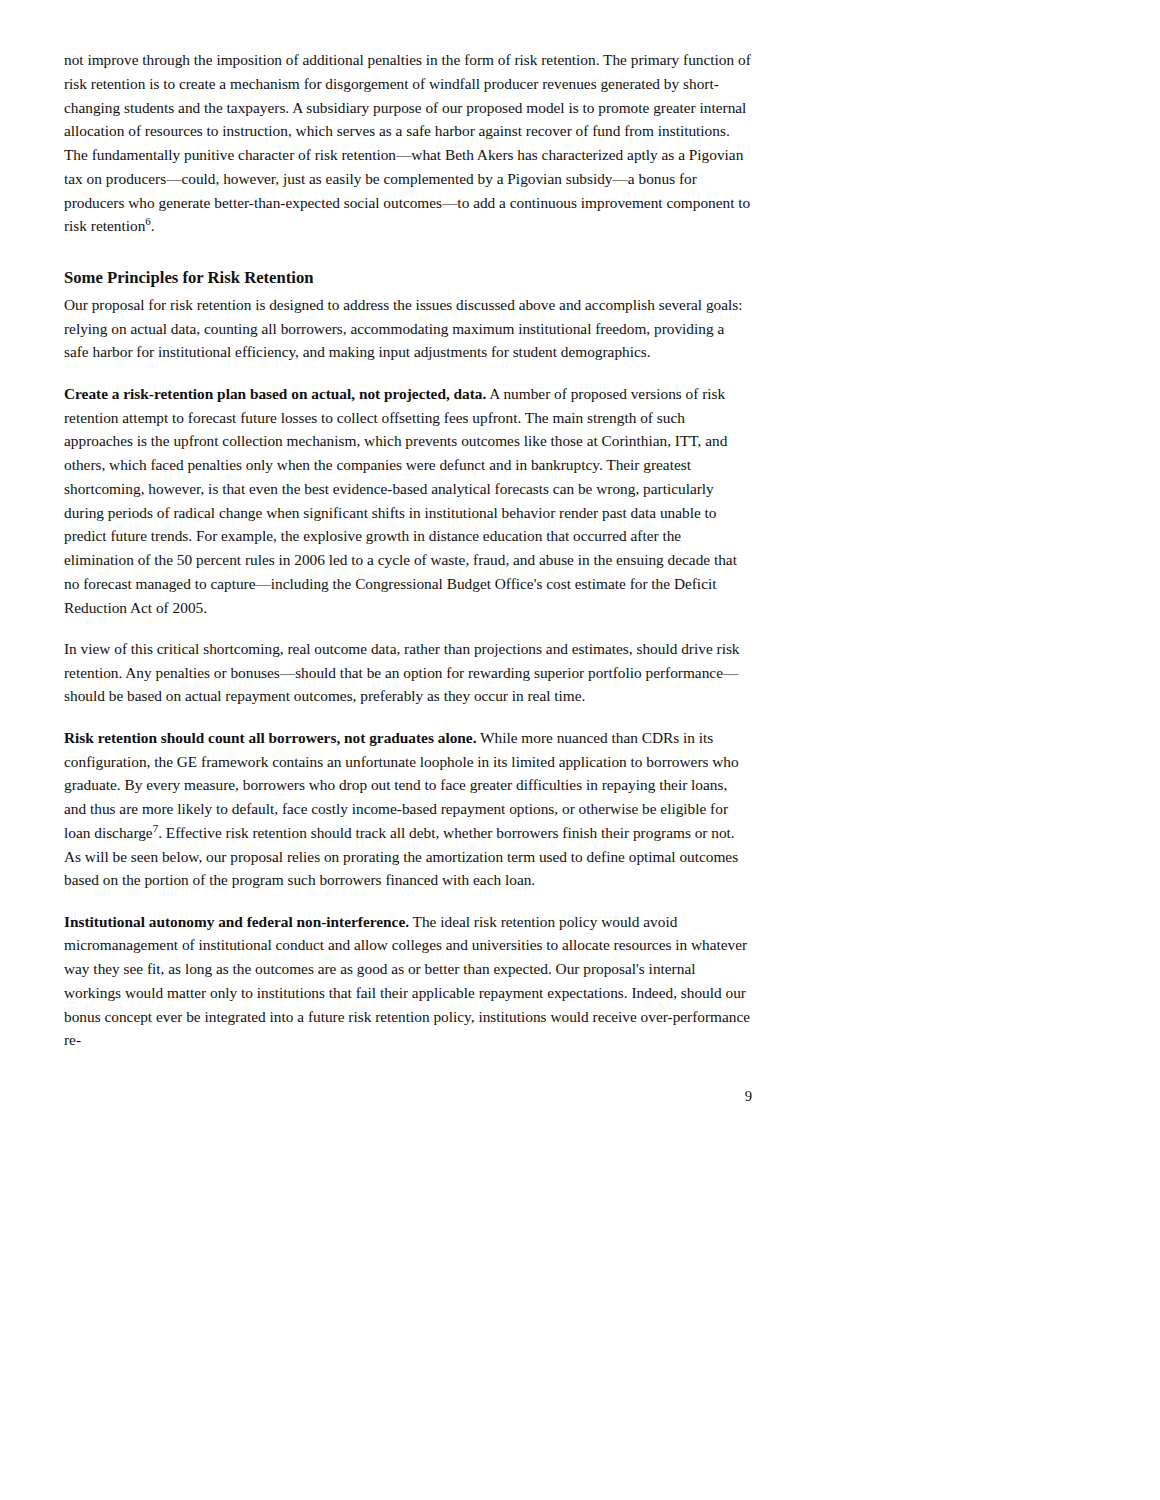not improve through the imposition of additional penalties in the form of risk retention. The primary function of risk retention is to create a mechanism for disgorgement of windfall producer revenues generated by short-changing students and the taxpayers. A subsidiary purpose of our proposed model is to promote greater internal allocation of resources to instruction, which serves as a safe harbor against recover of fund from institutions. The fundamentally punitive character of risk retention—what Beth Akers has characterized aptly as a Pigovian tax on producers—could, however, just as easily be complemented by a Pigovian subsidy—a bonus for producers who generate better-than-expected social outcomes—to add a continuous improvement component to risk retention6.
Some Principles for Risk Retention
Our proposal for risk retention is designed to address the issues discussed above and accomplish several goals: relying on actual data, counting all borrowers, accommodating maximum institutional freedom, providing a safe harbor for institutional efficiency, and making input adjustments for student demographics.
Create a risk-retention plan based on actual, not projected, data. A number of proposed versions of risk retention attempt to forecast future losses to collect offsetting fees upfront. The main strength of such approaches is the upfront collection mechanism, which prevents outcomes like those at Corinthian, ITT, and others, which faced penalties only when the companies were defunct and in bankruptcy. Their greatest shortcoming, however, is that even the best evidence-based analytical forecasts can be wrong, particularly during periods of radical change when significant shifts in institutional behavior render past data unable to predict future trends. For example, the explosive growth in distance education that occurred after the elimination of the 50 percent rules in 2006 led to a cycle of waste, fraud, and abuse in the ensuing decade that no forecast managed to capture—including the Congressional Budget Office's cost estimate for the Deficit Reduction Act of 2005.
In view of this critical shortcoming, real outcome data, rather than projections and estimates, should drive risk retention. Any penalties or bonuses—should that be an option for rewarding superior portfolio performance—should be based on actual repayment outcomes, preferably as they occur in real time.
Risk retention should count all borrowers, not graduates alone. While more nuanced than CDRs in its configuration, the GE framework contains an unfortunate loophole in its limited application to borrowers who graduate. By every measure, borrowers who drop out tend to face greater difficulties in repaying their loans, and thus are more likely to default, face costly income-based repayment options, or otherwise be eligible for loan discharge7. Effective risk retention should track all debt, whether borrowers finish their programs or not. As will be seen below, our proposal relies on prorating the amortization term used to define optimal outcomes based on the portion of the program such borrowers financed with each loan.
Institutional autonomy and federal non-interference. The ideal risk retention policy would avoid micromanagement of institutional conduct and allow colleges and universities to allocate resources in whatever way they see fit, as long as the outcomes are as good as or better than expected. Our proposal's internal workings would matter only to institutions that fail their applicable repayment expectations. Indeed, should our bonus concept ever be integrated into a future risk retention policy, institutions would receive over-performance re-
9